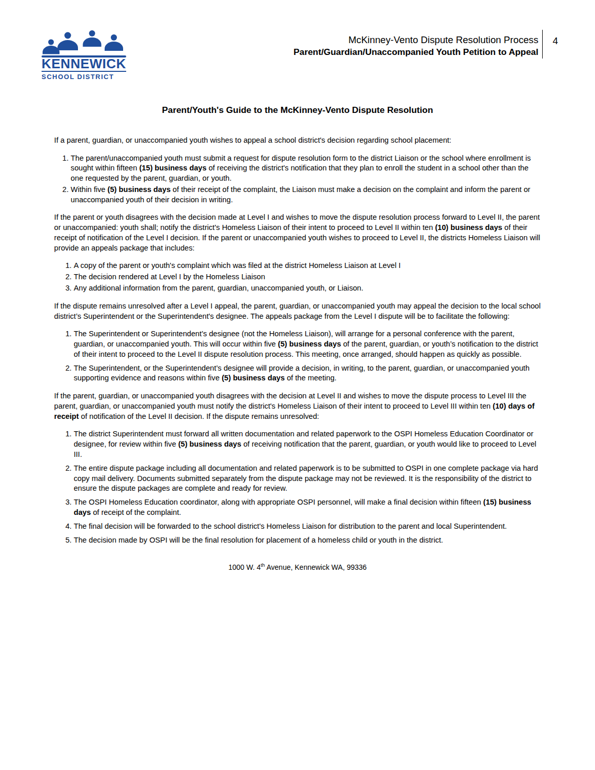KENNEWICK SCHOOL DISTRICT
McKinney-Vento Dispute Resolution Process
Parent/Guardian/Unaccompanied Youth Petition to Appeal
4
Parent/Youth's Guide to the McKinney-Vento Dispute Resolution
If a parent, guardian, or unaccompanied youth wishes to appeal a school district's decision regarding school placement:
The parent/unaccompanied youth must submit a request for dispute resolution form to the district Liaison or the school where enrollment is sought within fifteen (15) business days of receiving the district's notification that they plan to enroll the student in a school other than the one requested by the parent, guardian, or youth.
Within five (5) business days of their receipt of the complaint, the Liaison must make a decision on the complaint and inform the parent or unaccompanied youth of their decision in writing.
If the parent or youth disagrees with the decision made at Level I and wishes to move the dispute resolution process forward to Level II, the parent or unaccompanied: youth shall; notify the district's Homeless Liaison of their intent to proceed to Level II within ten (10) business days of their receipt of notification of the Level I decision. If the parent or unaccompanied youth wishes to proceed to Level II, the districts Homeless Liaison will provide an appeals package that includes:
A copy of the parent or youth's complaint which was filed at the district Homeless Liaison at Level I
The decision rendered at Level I by the Homeless Liaison
Any additional information from the parent, guardian, unaccompanied youth, or Liaison.
If the dispute remains unresolved after a Level I appeal, the parent, guardian, or unaccompanied youth may appeal the decision to the local school district’s Superintendent or the Superintendent's designee. The appeals package from the Level I dispute will be to facilitate the following:
The Superintendent or Superintendent’s designee (not the Homeless Liaison), will arrange for a personal conference with the parent, guardian, or unaccompanied youth. This will occur within five (5) business days of the parent, guardian, or youth’s notification to the district of their intent to proceed to the Level II dispute resolution process. This meeting, once arranged, should happen as quickly as possible.
The Superintendent, or the Superintendent’s designee will provide a decision, in writing, to the parent, guardian, or unaccompanied youth supporting evidence and reasons within five (5) business days of the meeting.
If the parent, guardian, or unaccompanied youth disagrees with the decision at Level II and wishes to move the dispute process to Level III the parent, guardian, or unaccompanied youth must notify the district's Homeless Liaison of their intent to proceed to Level III within ten (10) days of receipt of notification of the Level II decision. If the dispute remains unresolved:
The district Superintendent must forward all written documentation and related paperwork to the OSPI Homeless Education Coordinator or designee, for review within five (5) business days of receiving notification that the parent, guardian, or youth would like to proceed to Level III.
The entire dispute package including all documentation and related paperwork is to be submitted to OSPI in one complete package via hard copy mail delivery. Documents submitted separately from the dispute package may not be reviewed. It is the responsibility of the district to ensure the dispute packages are complete and ready for review.
The OSPI Homeless Education coordinator, along with appropriate OSPI personnel, will make a final decision within fifteen (15) business days of receipt of the complaint.
The final decision will be forwarded to the school district's Homeless Liaison for distribution to the parent and local Superintendent.
The decision made by OSPI will be the final resolution for placement of a homeless child or youth in the district.
1000 W. 4th Avenue, Kennewick WA, 99336